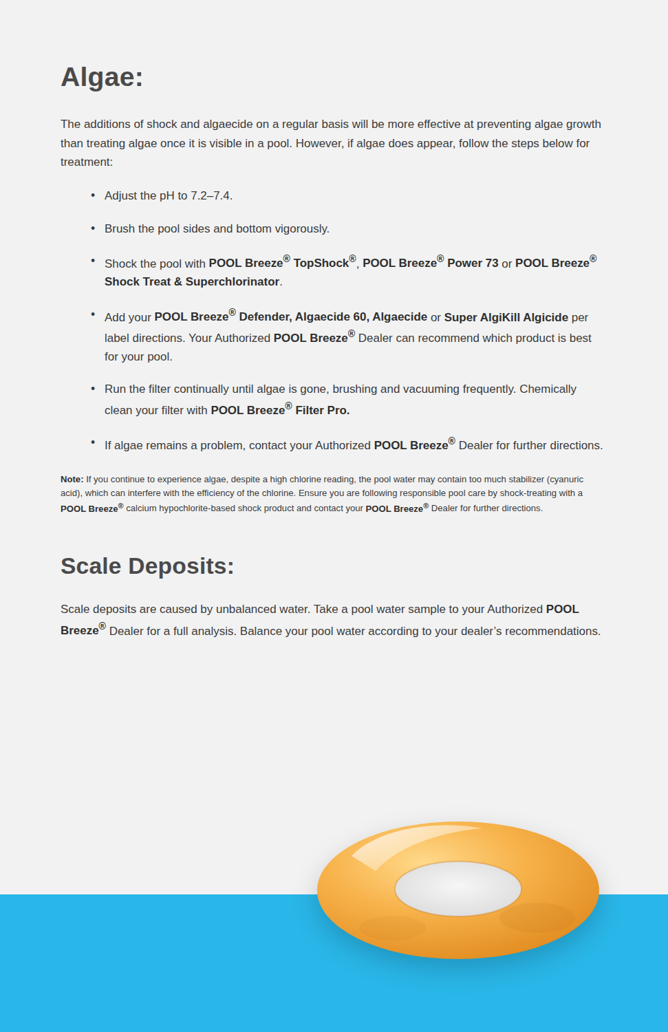Algae:
The additions of shock and algaecide on a regular basis will be more effective at preventing algae growth than treating algae once it is visible in a pool. However, if algae does appear, follow the steps below for treatment:
Adjust the pH to 7.2–7.4.
Brush the pool sides and bottom vigorously.
Shock the pool with POOL Breeze® TopShock®, POOL Breeze® Power 73 or POOL Breeze® Shock Treat & Superchlorinator.
Add your POOL Breeze® Defender, Algaecide 60, Algaecide or Super AlgiKill Algicide per label directions. Your Authorized POOL Breeze® Dealer can recommend which product is best for your pool.
Run the filter continually until algae is gone, brushing and vacuuming frequently. Chemically clean your filter with POOL Breeze® Filter Pro.
If algae remains a problem, contact your Authorized POOL Breeze® Dealer for further directions.
Note: If you continue to experience algae, despite a high chlorine reading, the pool water may contain too much stabilizer (cyanuric acid), which can interfere with the efficiency of the chlorine. Ensure you are following responsible pool care by shock-treating with a POOL Breeze® calcium hypochlorite-based shock product and contact your POOL Breeze® Dealer for further directions.
Scale Deposits:
Scale deposits are caused by unbalanced water. Take a pool water sample to your Authorized POOL Breeze® Dealer for a full analysis. Balance your pool water according to your dealer’s recommendations.